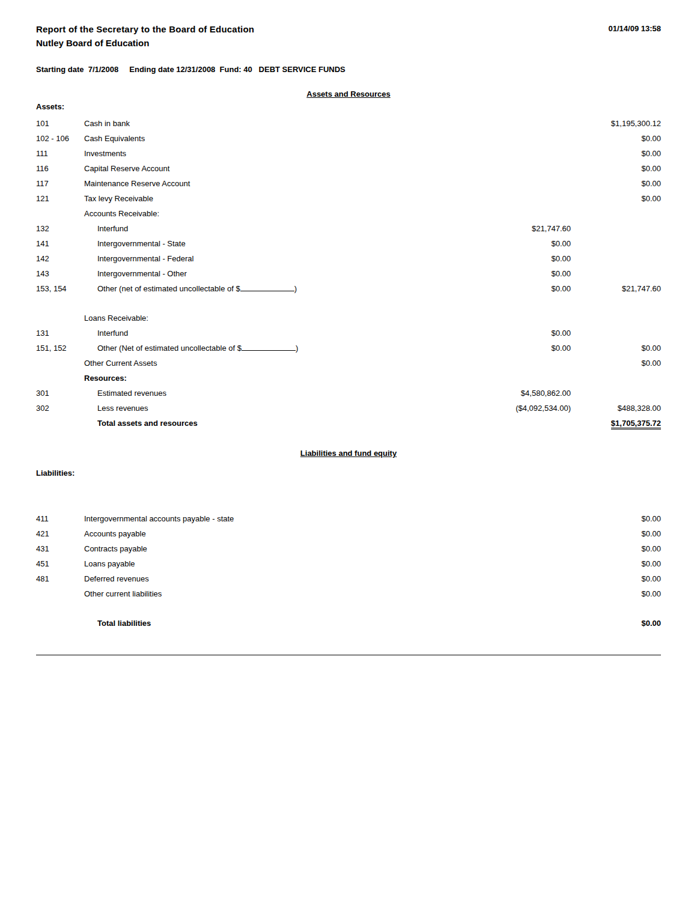01/14/09 13:58
Report of the Secretary to the Board of Education
Nutley Board of Education
Starting date 7/1/2008 Ending date 12/31/2008 Fund: 40 DEBT SERVICE FUNDS
Assets and Resources
Assets:
| 101 | Cash in bank | | $1,195,300.12 |
| 102 - 106 | Cash Equivalents | | $0.00 |
| 111 | Investments | | $0.00 |
| 116 | Capital Reserve Account | | $0.00 |
| 117 | Maintenance Reserve Account | | $0.00 |
| 121 | Tax levy Receivable | | $0.00 |
| | Accounts Receivable: | | |
| 132 | Interfund | $21,747.60 | |
| 141 | Intergovernmental - State | $0.00 | |
| 142 | Intergovernmental - Federal | $0.00 | |
| 143 | Intergovernmental - Other | $0.00 | |
| 153, 154 | Other (net of estimated uncollectable of $ ) | $0.00 | $21,747.60 |
| | Loans Receivable: | | |
| 131 | Interfund | $0.00 | |
| 151, 152 | Other (Net of estimated uncollectable of $ ) | $0.00 | $0.00 |
| | Other Current Assets | | $0.00 |
| | Resources: | | |
| 301 | Estimated revenues | $4,580,862.00 | |
| 302 | Less revenues | ($4,092,534.00) | $488,328.00 |
| | Total assets and resources | | $1,705,375.72 |
Liabilities and fund equity
Liabilities:
| 411 | Intergovernmental accounts payable - state | | $0.00 |
| 421 | Accounts payable | | $0.00 |
| 431 | Contracts payable | | $0.00 |
| 451 | Loans payable | | $0.00 |
| 481 | Deferred revenues | | $0.00 |
| | Other current liabilities | | $0.00 |
| | Total liabilities | | $0.00 |